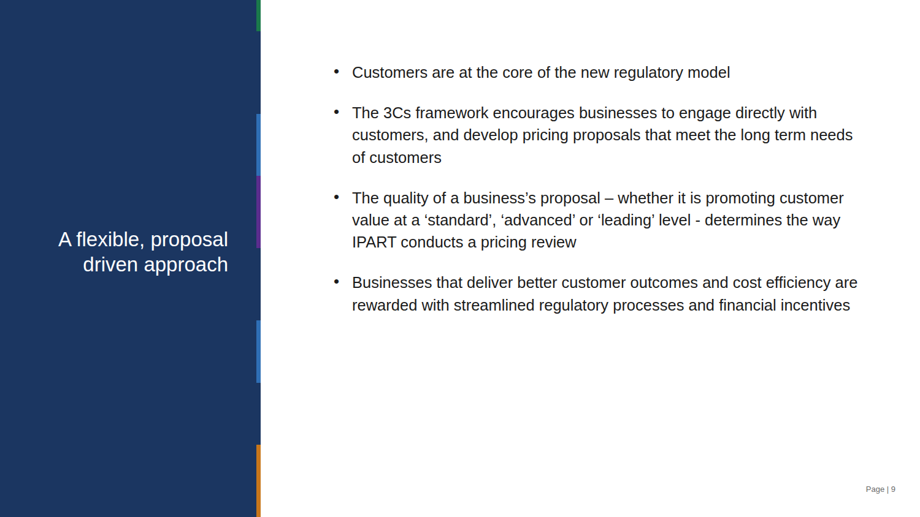A flexible, proposal
driven approach
Customers are at the core of the new regulatory model
The 3Cs framework encourages businesses to engage directly with customers, and develop pricing proposals that meet the long term needs of customers
The quality of a business’s proposal – whether it is promoting customer value at a ‘standard’, ‘advanced’ or ‘leading’ level - determines the way IPART conducts a pricing review
Businesses that deliver better customer outcomes and cost efficiency are rewarded with streamlined regulatory processes and financial incentives
Page | 9